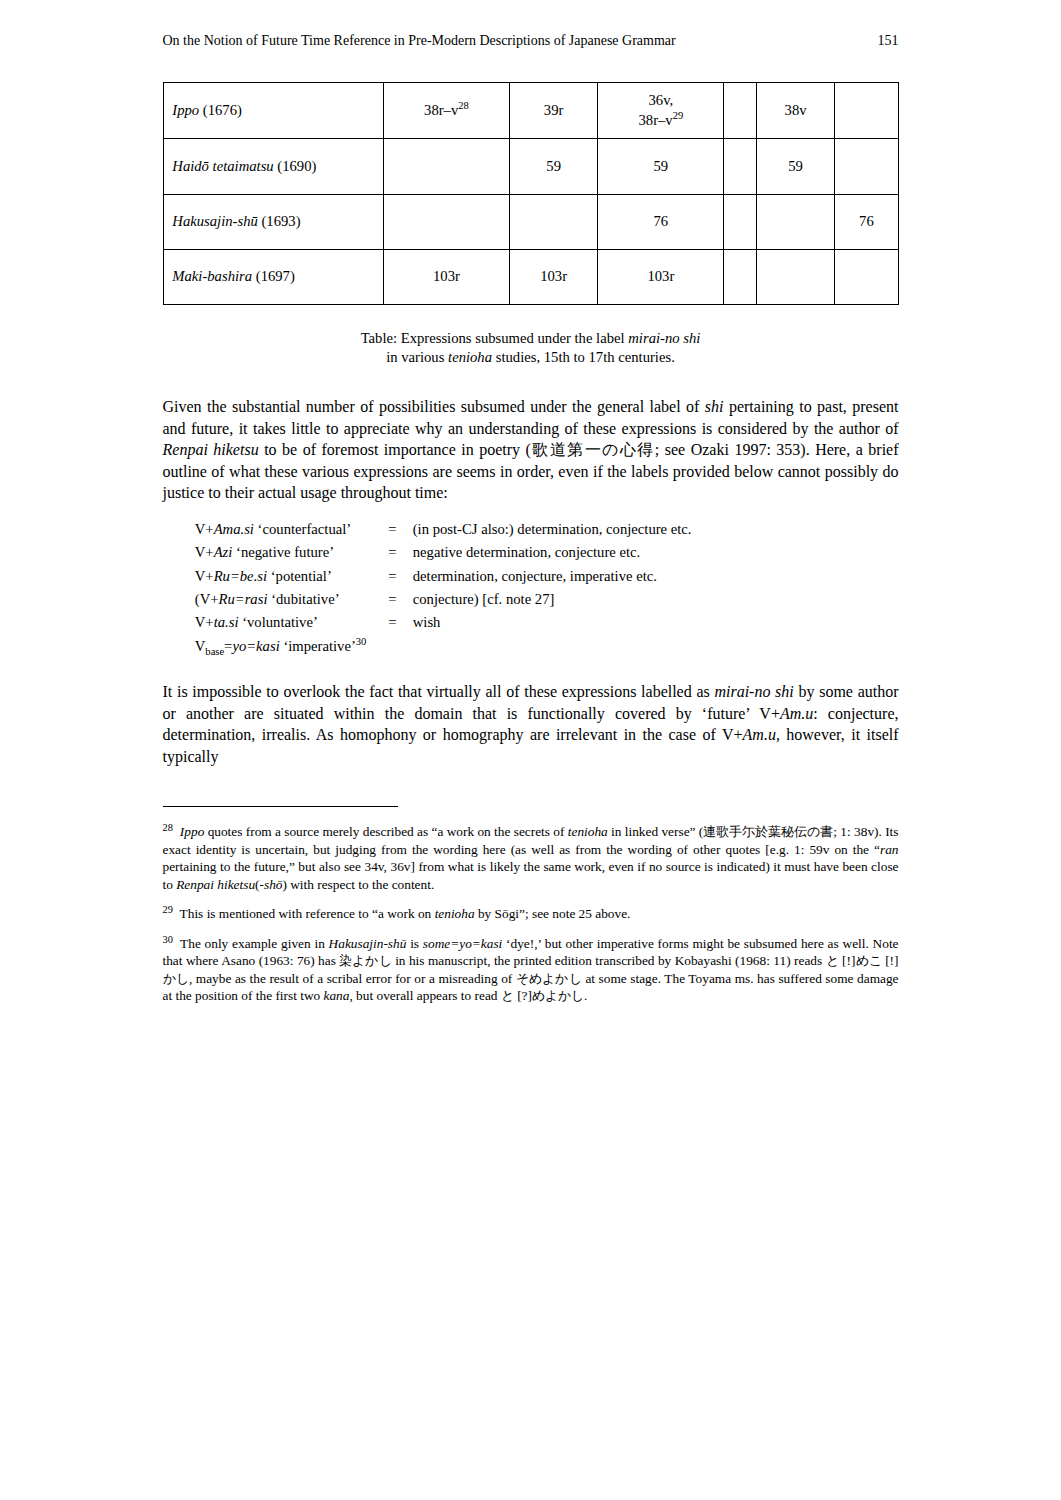On the Notion of Future Time Reference in Pre-Modern Descriptions of Japanese Grammar 151
| Ippo (1676) | 38r–v 28 | 39r | 36v, 38r–v 29 | | 38v | |
| Haidō tetaimatsu (1690) | | 59 | 59 | | 59 | |
| Hakusajin-shū (1693) | | | 76 | | | 76 |
| Maki-bashira (1697) | 103r | 103r | 103r | | | |
Table: Expressions subsumed under the label mirai-no shi
in various tenioha studies, 15th to 17th centuries.
Given the substantial number of possibilities subsumed under the general label of shi pertaining to past, present and future, it takes little to appreciate why an understanding of these expressions is considered by the author of Renpai hiketsu to be of foremost importance in poetry (歌道第一の心得; see Ozaki 1997: 353). Here, a brief outline of what these various expressions are seems in order, even if the labels provided below cannot possibly do justice to their actual usage throughout time:
| V+ Ama.si ‘counterfactual’ | = | (in post-CJ also:) determination, conjecture etc. |
| V+ Azi ‘negative future’ | = | negative determination, conjecture etc. |
| V+ Ru=be.si ‘potential’ | = | determination, conjecture, imperative etc. |
| (V+ Ru=rasi ‘dubitative’ | = | conjecture) [cf. note 27] |
| V+ ta.si ‘voluntative’ | = | wish |
| V base = yo=kasi ‘imperative’ 30 | | |
It is impossible to overlook the fact that virtually all of these expressions labelled as mirai-no shi by some author or another are situated within the domain that is functionally covered by ‘future’ V+Am.u: conjecture, determination, irrealis. As homophony or homography are irrelevant in the case of V+Am.u, however, it itself typically
28 Ippo quotes from a source merely described as “a work on the secrets of tenioha in linked verse” (連歌手尓於葉秘伝の書; 1: 38v). Its exact identity is uncertain, but judging from the wording here (as well as from the wording of other quotes [e.g. 1: 59v on the “ran pertaining to the future,” but also see 34v, 36v] from what is likely the same work, even if no source is indicated) it must have been close to Renpai hiketsu(-shō) with respect to the content.
29 This is mentioned with reference to “a work on tenioha by Sōgi”; see note 25 above.
30 The only example given in Hakusajin-shū is some=yo=kasi ‘dye!,’ but other imperative forms might be subsumed here as well. Note that where Asano (1963: 76) has 染よかし in his manuscript, the printed edition transcribed by Kobayashi (1968: 11) reads と [!]めこ [!]かし, maybe as the result of a scribal error for or a misreading of そめよかし at some stage. The Toyama ms. has suffered some damage at the position of the first two kana, but overall appears to read と [?]めよかし.